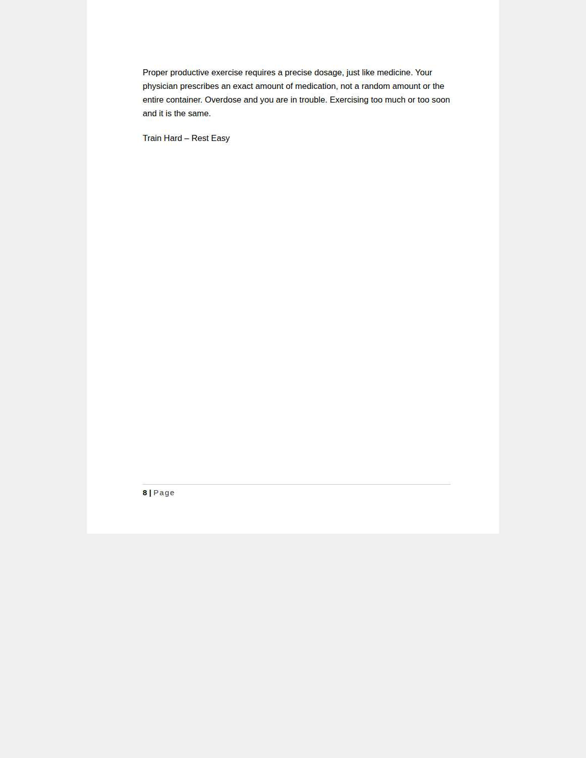Proper productive exercise requires a precise dosage, just like medicine. Your physician prescribes an exact amount of medication, not a random amount or the entire container. Overdose and you are in trouble. Exercising too much or too soon and it is the same.
Train Hard – Rest Easy
8 | Page